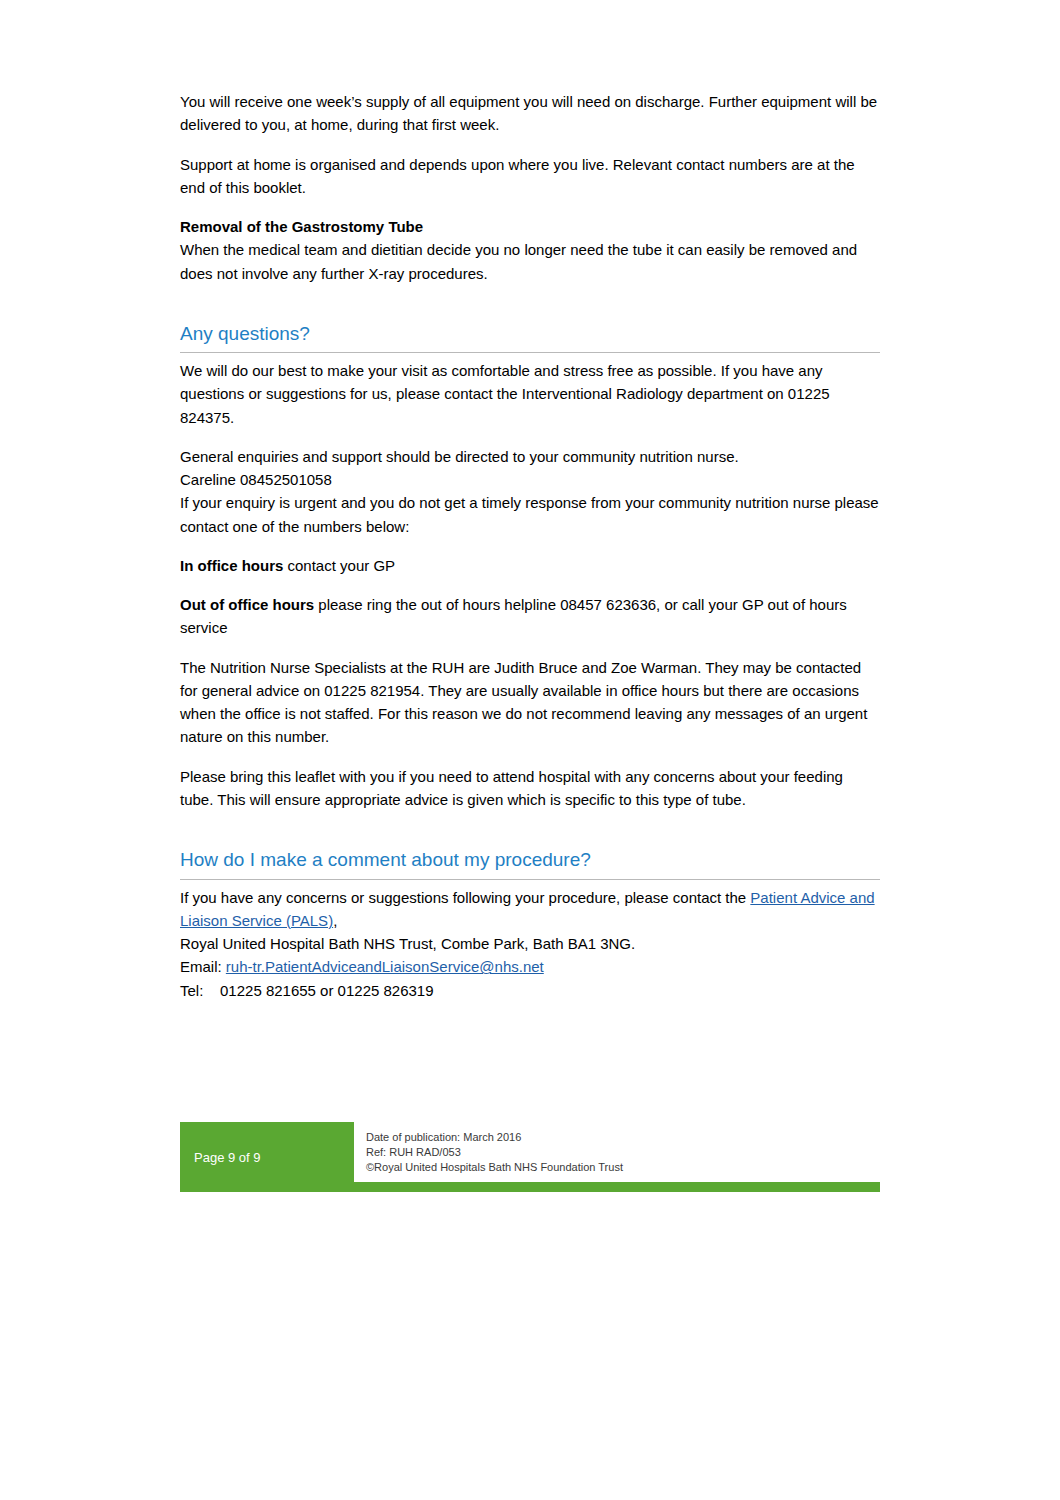You will receive one week’s supply of all equipment you will need on discharge. Further equipment will be delivered to you, at home, during that first week.
Support at home is organised and depends upon where you live. Relevant contact numbers are at the end of this booklet.
Removal of the Gastrostomy Tube
When the medical team and dietitian decide you no longer need the tube it can easily be removed and does not involve any further X-ray procedures.
Any questions?
We will do our best to make your visit as comfortable and stress free as possible. If you have any questions or suggestions for us, please contact the Interventional Radiology department on 01225 824375.
General enquiries and support should be directed to your community nutrition nurse.
Careline 08452501058
If your enquiry is urgent and you do not get a timely response from your community nutrition nurse please contact one of the numbers below:
In office hours contact your GP
Out of office hours please ring the out of hours helpline 08457 623636, or call your GP out of hours service
The Nutrition Nurse Specialists at the RUH are Judith Bruce and Zoe Warman. They may be contacted for general advice on 01225 821954. They are usually available in office hours but there are occasions when the office is not staffed. For this reason we do not recommend leaving any messages of an urgent nature on this number.
Please bring this leaflet with you if you need to attend hospital with any concerns about your feeding tube. This will ensure appropriate advice is given which is specific to this type of tube.
How do I make a comment about my procedure?
If you have any concerns or suggestions following your procedure, please contact the Patient Advice and Liaison Service (PALS),
Royal United Hospital Bath NHS Trust, Combe Park, Bath BA1 3NG.
Email: ruh-tr.PatientAdviceandLiaisonService@nhs.net
Tel: 01225 821655 or 01225 826319
Page 9 of 9
Date of publication: March 2016
Ref: RUH RAD/053
©Royal United Hospitals Bath NHS Foundation Trust